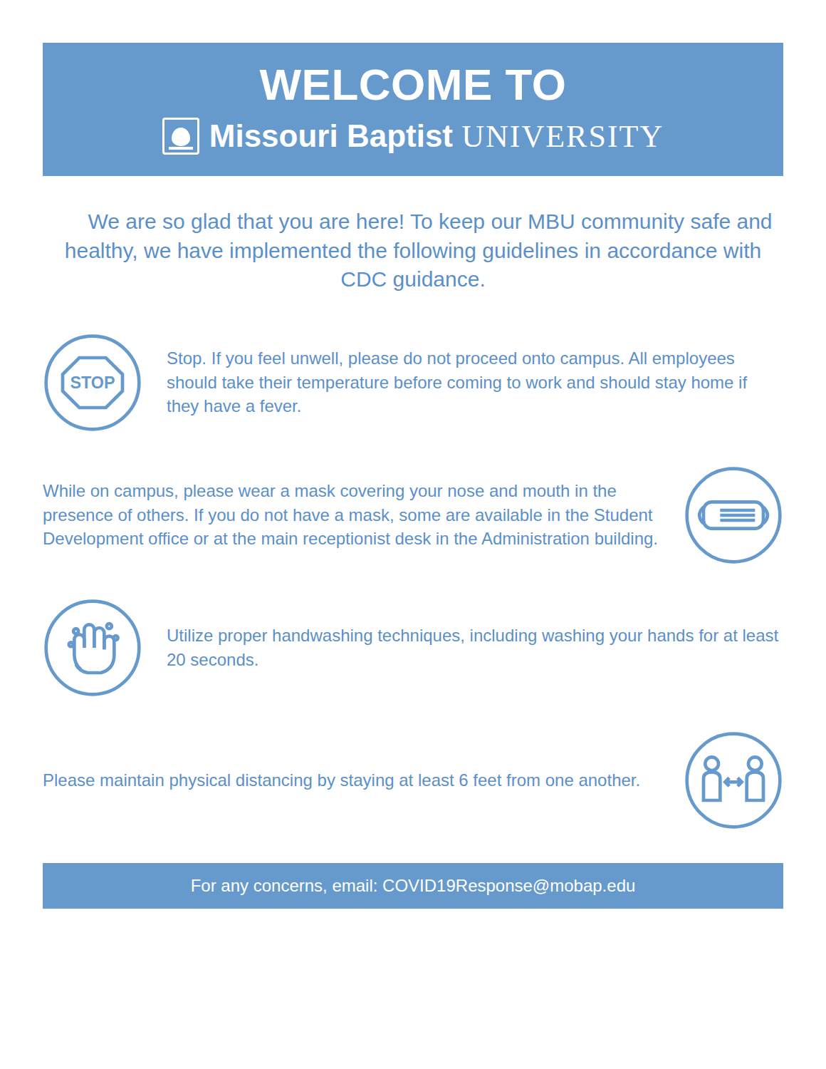WELCOME TO
Missouri Baptist UNIVERSITY
We are so glad that you are here! To keep our MBU community safe and healthy, we have implemented the following guidelines in accordance with CDC guidance.
STOP
Stop. If you feel unwell, please do not proceed onto campus. All employees should take their temperature before coming to work and should stay home if they have a fever.
While on campus, please wear a mask covering your nose and mouth in the presence of others. If you do not have a mask, some are available in the Student Development office or at the main receptionist desk in the Administration building.
Utilize proper handwashing techniques, including washing your hands for at least 20 seconds.
Please maintain physical distancing by staying at least 6 feet from one another.
For any concerns, email: COVID19Response@mobap.edu